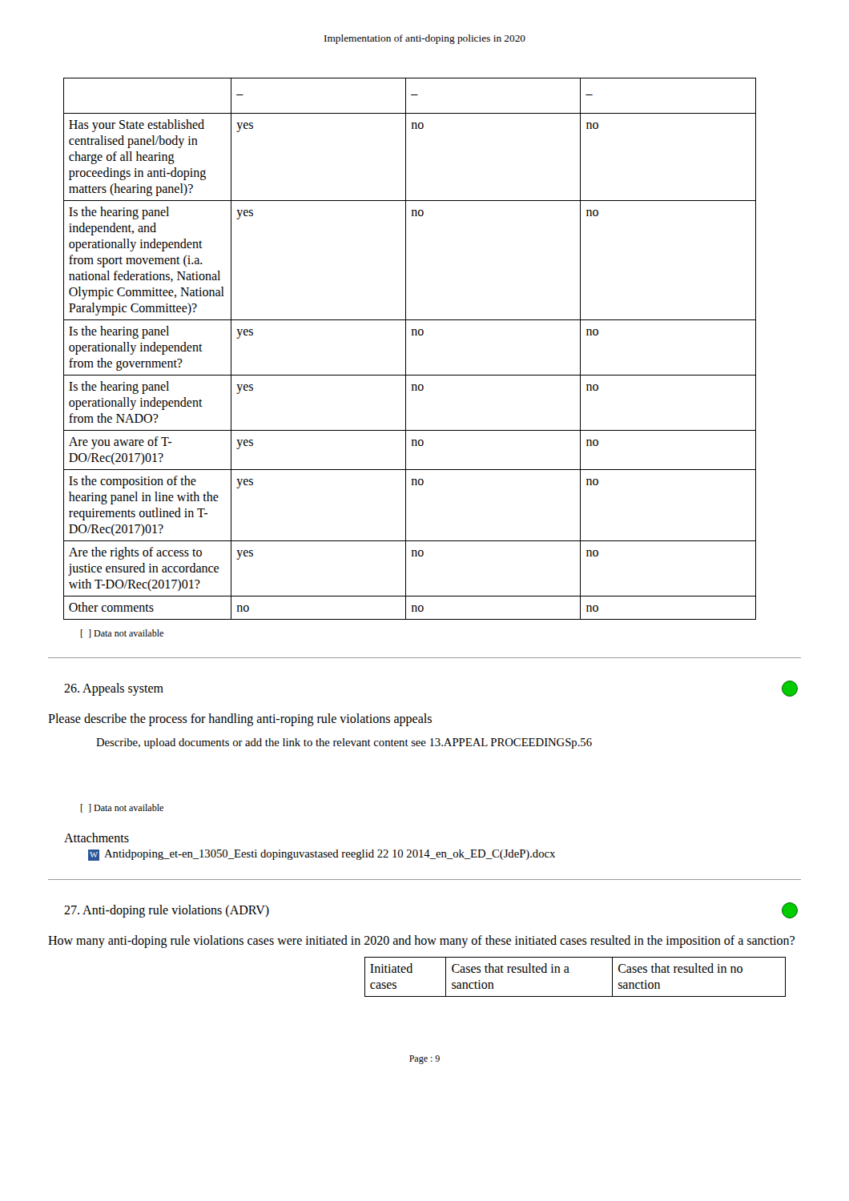Implementation of anti-doping policies in 2020
| | _ | _ | _ |
| Has your State established centralised panel/body in charge of all hearing proceedings in anti-doping matters (hearing panel)? | yes | no | no |
| Is the hearing panel independent, and operationally independent from sport movement (i.a. national federations, National Olympic Committee, National Paralympic Committee)? | yes | no | no |
| Is the hearing panel operationally independent from the government? | yes | no | no |
| Is the hearing panel operationally independent from the NADO? | yes | no | no |
| Are you aware of T-DO/Rec(2017)01? | yes | no | no |
| Is the composition of the hearing panel in line with the requirements outlined in T-DO/Rec(2017)01? | yes | no | no |
| Are the rights of access to justice ensured in accordance with T-DO/Rec(2017)01? | yes | no | no |
| Other comments | no | no | no |
[ ] Data not available
26. Appeals system
Please describe the process for handling anti-roping rule violations appeals
Describe, upload documents or add the link to the relevant content see 13.APPEAL PROCEEDINGSp.56
[ ] Data not available
Attachments
WAntidpoping_et-en_13050_Eesti dopinguvastased reeglid 22 10 2014_en_ok_ED_C(JdeP).docx
27. Anti-doping rule violations (ADRV)
How many anti-doping rule violations cases were initiated in 2020 and how many of these initiated cases resulted in the imposition of a sanction?
| Initiated cases | Cases that resulted in a sanction | Cases that resulted in no sanction |
Page : 9